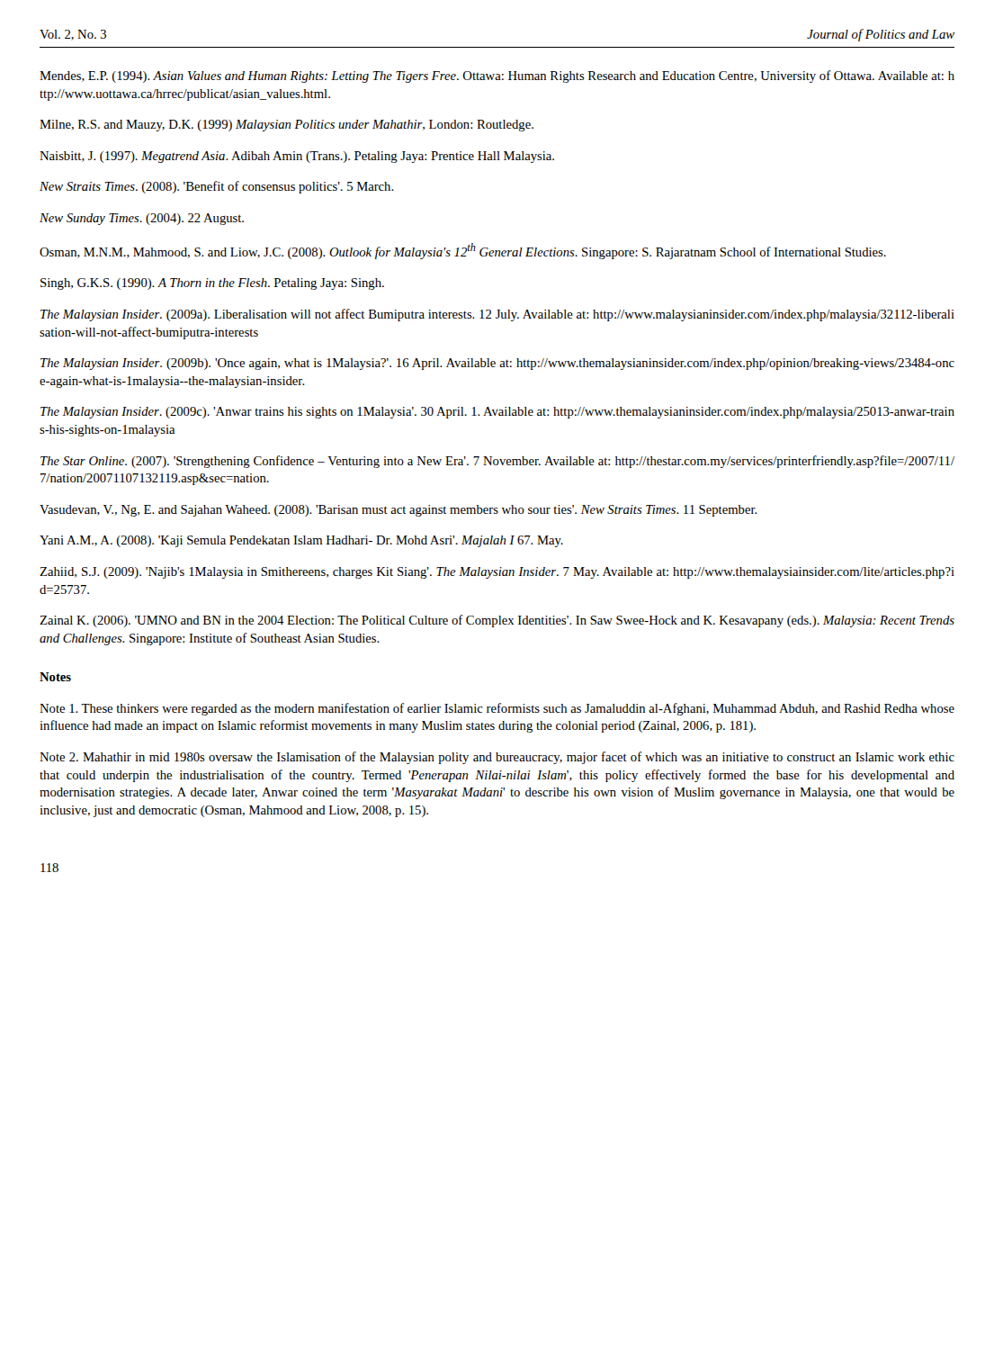Vol. 2, No. 3 Journal of Politics and Law
Mendes, E.P. (1994). Asian Values and Human Rights: Letting The Tigers Free. Ottawa: Human Rights Research and Education Centre, University of Ottawa. Available at: http://www.uottawa.ca/hrrec/publicat/asian_values.html.
Milne, R.S. and Mauzy, D.K. (1999) Malaysian Politics under Mahathir, London: Routledge.
Naisbitt, J. (1997). Megatrend Asia. Adibah Amin (Trans.). Petaling Jaya: Prentice Hall Malaysia.
New Straits Times. (2008). 'Benefit of consensus politics'. 5 March.
New Sunday Times. (2004). 22 August.
Osman, M.N.M., Mahmood, S. and Liow, J.C. (2008). Outlook for Malaysia's 12th General Elections. Singapore: S. Rajaratnam School of International Studies.
Singh, G.K.S. (1990). A Thorn in the Flesh. Petaling Jaya: Singh.
The Malaysian Insider. (2009a). Liberalisation will not affect Bumiputra interests. 12 July. Available at: http://www.malaysianinsider.com/index.php/malaysia/32112-liberalisation-will-not-affect-bumiputra-interests
The Malaysian Insider. (2009b). 'Once again, what is 1Malaysia?'. 16 April. Available at: http://www.themalaysianinsider.com/index.php/opinion/breaking-views/23484-once-again-what-is-1malaysia--the-malaysian-insider.
The Malaysian Insider. (2009c). 'Anwar trains his sights on 1Malaysia'. 30 April. 1. Available at: http://www.themalaysianinsider.com/index.php/malaysia/25013-anwar-trains-his-sights-on-1malaysia
The Star Online. (2007). 'Strengthening Confidence – Venturing into a New Era'. 7 November. Available at: http://thestar.com.my/services/printerfriendly.asp?file=/2007/11/7/nation/20071107132119.asp&sec=nation.
Vasudevan, V., Ng, E. and Sajahan Waheed. (2008). 'Barisan must act against members who sour ties'. New Straits Times. 11 September.
Yani A.M., A. (2008). 'Kaji Semula Pendekatan Islam Hadhari- Dr. Mohd Asri'. Majalah I 67. May.
Zahiid, S.J. (2009). 'Najib's 1Malaysia in Smithereens, charges Kit Siang'. The Malaysian Insider. 7 May. Available at: http://www.themalaysiainsider.com/lite/articles.php?id=25737.
Zainal K. (2006). 'UMNO and BN in the 2004 Election: The Political Culture of Complex Identities'. In Saw Swee-Hock and K. Kesavapany (eds.). Malaysia: Recent Trends and Challenges. Singapore: Institute of Southeast Asian Studies.
Notes
Note 1. These thinkers were regarded as the modern manifestation of earlier Islamic reformists such as Jamaluddin al-Afghani, Muhammad Abduh, and Rashid Redha whose influence had made an impact on Islamic reformist movements in many Muslim states during the colonial period (Zainal, 2006, p. 181).
Note 2. Mahathir in mid 1980s oversaw the Islamisation of the Malaysian polity and bureaucracy, major facet of which was an initiative to construct an Islamic work ethic that could underpin the industrialisation of the country. Termed 'Penerapan Nilai-nilai Islam', this policy effectively formed the base for his developmental and modernisation strategies. A decade later, Anwar coined the term 'Masyarakat Madani' to describe his own vision of Muslim governance in Malaysia, one that would be inclusive, just and democratic (Osman, Mahmood and Liow, 2008, p. 15).
118